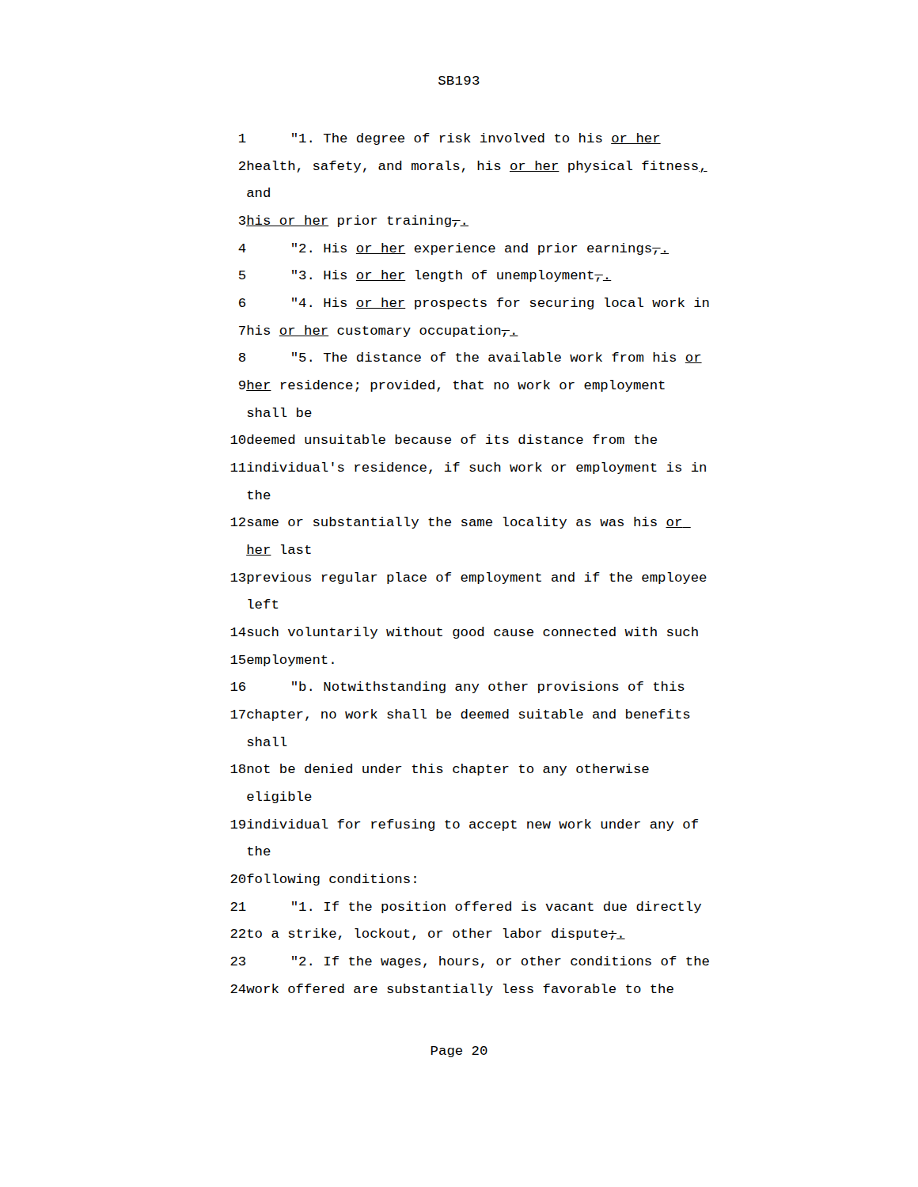SB193
| 1 | "1. The degree of risk involved to his or her |
| 2 | health, safety, and morals, his or her physical fitness , and |
| 3 | his or her prior training , . |
| 4 | "2. His or her experience and prior earnings , . |
| 5 | "3. His or her length of unemployment , . |
| 6 | "4. His or her prospects for securing local work in |
| 7 | his or her customary occupation , . |
| 8 | "5. The distance of the available work from his or |
| 9 | her residence; provided, that no work or employment shall be |
| 10 | deemed unsuitable because of its distance from the |
| 11 | individual's residence, if such work or employment is in the |
| 12 | same or substantially the same locality as was his or her last |
| 13 | previous regular place of employment and if the employee left |
| 14 | such voluntarily without good cause connected with such |
| 15 | employment. |
| 16 | "b. Notwithstanding any other provisions of this |
| 17 | chapter, no work shall be deemed suitable and benefits shall |
| 18 | not be denied under this chapter to any otherwise eligible |
| 19 | individual for refusing to accept new work under any of the |
| 20 | following conditions: |
| 21 | "1. If the position offered is vacant due directly |
| 22 | to a strike, lockout, or other labor dispute ; . |
| 23 | "2. If the wages, hours, or other conditions of the |
| 24 | work offered are substantially less favorable to the |
Page 20